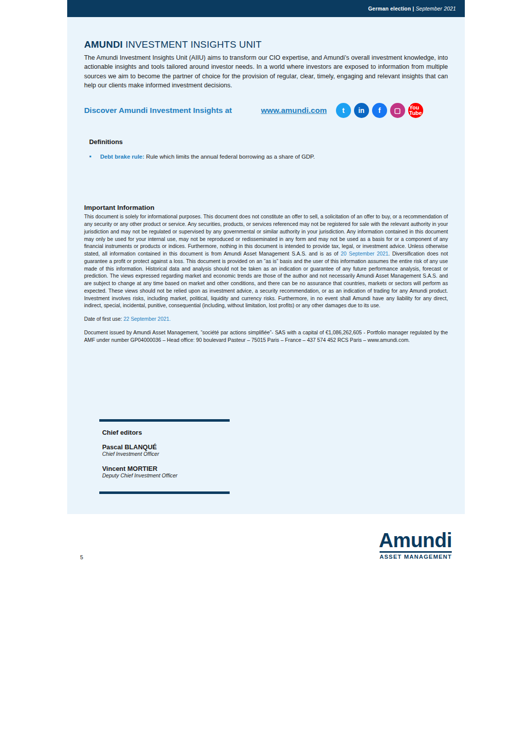German election | September 2021
AMUNDI INVESTMENT INSIGHTS UNIT
The Amundi Investment Insights Unit (AIIU) aims to transform our CIO expertise, and Amundi’s overall investment knowledge, into actionable insights and tools tailored around investor needs. In a world where investors are exposed to information from multiple sources we aim to become the partner of choice for the provision of regular, clear, timely, engaging and relevant insights that can help our clients make informed investment decisions.
Discover Amundi Investment Insights at www.amundi.com t in f ▢ You
Tube
Definitions
Debt brake rule: Rule which limits the annual federal borrowing as a share of GDP.
Important Information
This document is solely for informational purposes. This document does not constitute an offer to sell, a solicitation of an offer to buy, or a recommendation of any security or any other product or service. Any securities, products, or services referenced may not be registered for sale with the relevant authority in your jurisdiction and may not be regulated or supervised by any governmental or similar authority in your jurisdiction. Any information contained in this document may only be used for your internal use, may not be reproduced or redisseminated in any form and may not be used as a basis for or a component of any financial instruments or products or indices. Furthermore, nothing in this document is intended to provide tax, legal, or investment advice. Unless otherwise stated, all information contained in this document is from Amundi Asset Management S.A.S. and is as of 20 September 2021. Diversification does not guarantee a profit or protect against a loss. This document is provided on an “as is” basis and the user of this information assumes the entire risk of any use made of this information. Historical data and analysis should not be taken as an indication or guarantee of any future performance analysis, forecast or prediction. The views expressed regarding market and economic trends are those of the author and not necessarily Amundi Asset Management S.A.S. and are subject to change at any time based on market and other conditions, and there can be no assurance that countries, markets or sectors will perform as expected. These views should not be relied upon as investment advice, a security recommendation, or as an indication of trading for any Amundi product. Investment involves risks, including market, political, liquidity and currency risks. Furthermore, in no event shall Amundi have any liability for any direct, indirect, special, incidental, punitive, consequential (including, without limitation, lost profits) or any other damages due to its use.
Date of first use: 22 September 2021.
Document issued by Amundi Asset Management, “société par actions simplifiée”- SAS with a capital of €1,086,262,605 - Portfolio manager regulated by the AMF under number GP04000036 – Head office: 90 boulevard Pasteur – 75015 Paris – France – 437 574 452 RCS Paris – www.amundi.com.
Chief editors
Pascal BLANQUÉ
Chief Investment Officer
Vincent MORTIER
Deputy Chief Investment Officer
5
Amundi
ASSET MANAGEMENT